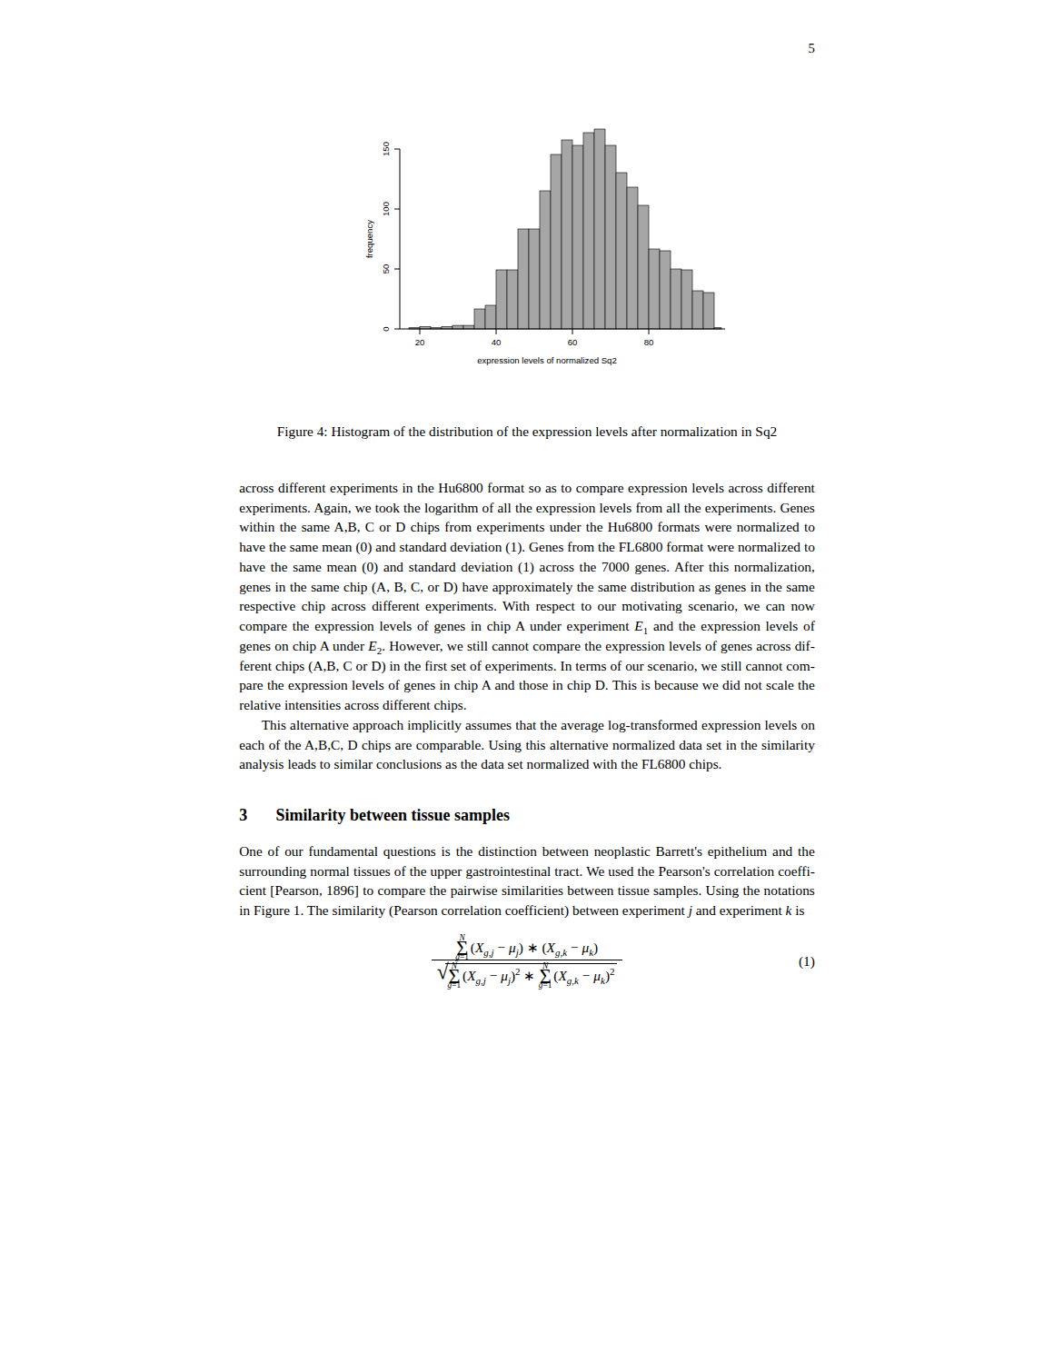5
0 50 100 150 frequency 20 40 60 80 expression levels of normalized Sq2
Figure 4: Histogram of the distribution of the expression levels after normalization in Sq2
across different experiments in the Hu6800 format so as to compare expression levels across different experiments. Again, we took the logarithm of all the expression levels from all the experiments. Genes within the same A,B, C or D chips from experiments under the Hu6800 formats were normalized to have the same mean (0) and standard deviation (1). Genes from the FL6800 format were normalized to have the same mean (0) and standard deviation (1) across the 7000 genes. After this normalization, genes in the same chip (A, B, C, or D) have approximately the same distribution as genes in the same respective chip across different experiments. With respect to our motivating scenario, we can now compare the expression levels of genes in chip A under experiment E1 and the expression levels of genes on chip A under E2. However, we still cannot compare the expression levels of genes across different chips (A,B, C or D) in the first set of experiments. In terms of our scenario, we still cannot compare the expression levels of genes in chip A and those in chip D. This is because we did not scale the relative intensities across different chips.
This alternative approach implicitly assumes that the average log-transformed expression levels on each of the A,B,C, D chips are comparable. Using this alternative normalized data set in the similarity analysis leads to similar conclusions as the data set normalized with the FL6800 chips.
3 Similarity between tissue samples
One of our fundamental questions is the distinction between neoplastic Barrett's epithelium and the surrounding normal tissues of the upper gastrointestinal tract. We used the Pearson's correlation coefficient [Pearson, 1896] to compare the pairwise similarities between tissue samples. Using the notations in Figure 1. The similarity (Pearson correlation coefficient) between experiment j and experiment k is
ΣNg=1(Xg,j − μj) ∗ (Xg,k − μk) √ΣNg=1(Xg,j − μj)2 ∗ ΣNg=1(Xg,k − μk)2 (1)